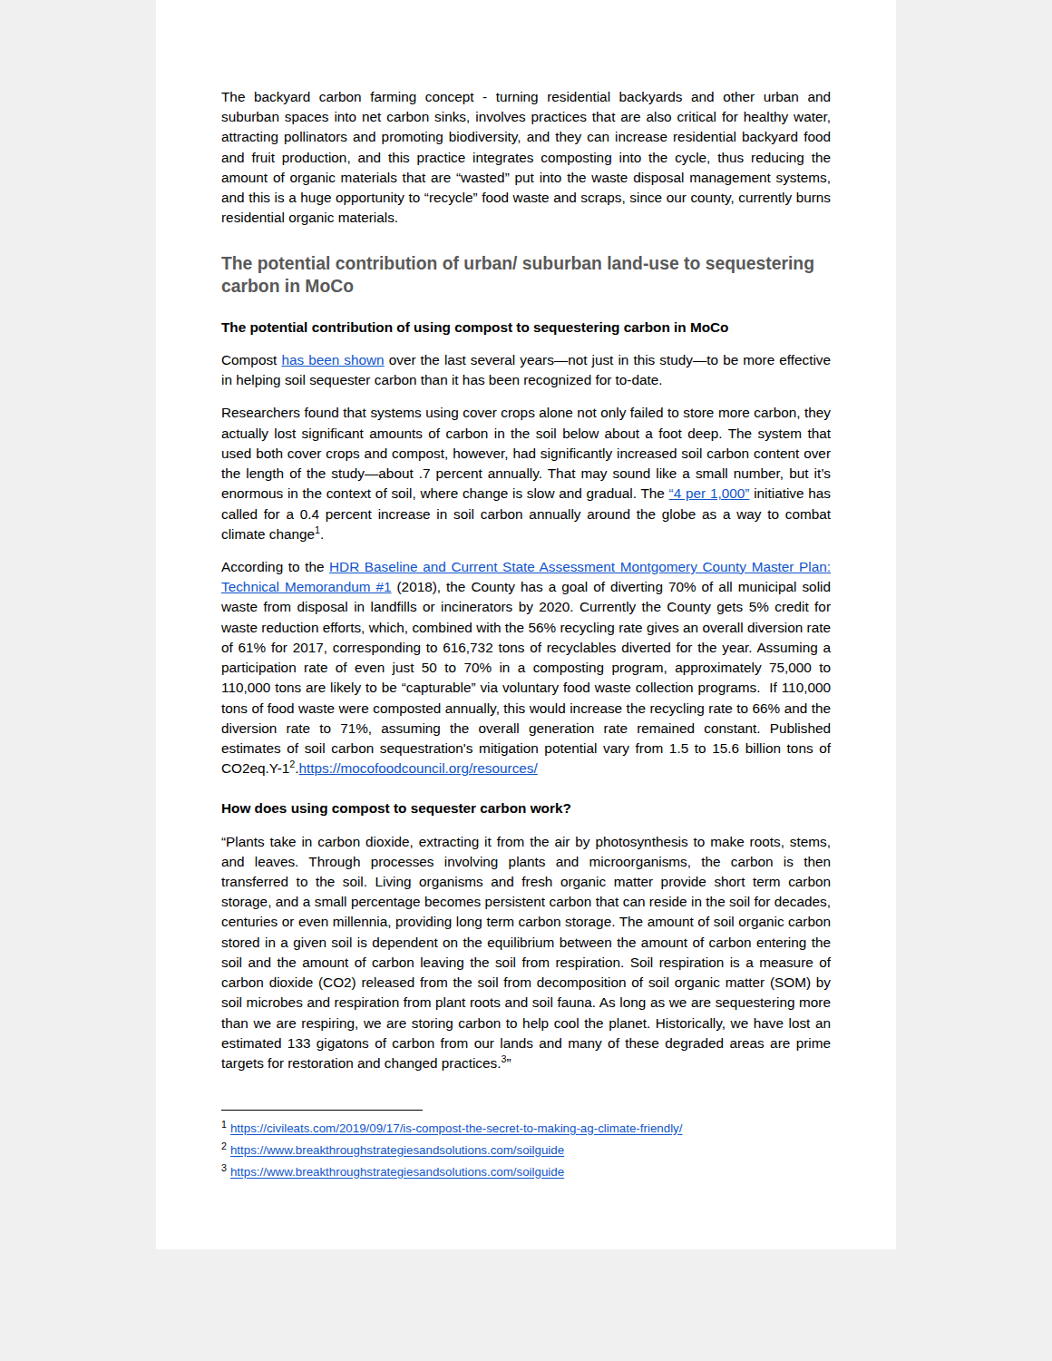The backyard carbon farming concept - turning residential backyards and other urban and suburban spaces into net carbon sinks, involves practices that are also critical for healthy water, attracting pollinators and promoting biodiversity, and they can increase residential backyard food and fruit production, and this practice integrates composting into the cycle, thus reducing the amount of organic materials that are “wasted” put into the waste disposal management systems, and this is a huge opportunity to “recycle” food waste and scraps, since our county, currently burns residential organic materials.
The potential contribution of urban/ suburban land-use to sequestering carbon in MoCo
The potential contribution of using compost to sequestering carbon in MoCo
Compost has been shown over the last several years—not just in this study—to be more effective in helping soil sequester carbon than it has been recognized for to-date.
Researchers found that systems using cover crops alone not only failed to store more carbon, they actually lost significant amounts of carbon in the soil below about a foot deep. The system that used both cover crops and compost, however, had significantly increased soil carbon content over the length of the study—about .7 percent annually. That may sound like a small number, but it’s enormous in the context of soil, where change is slow and gradual. The “4 per 1,000” initiative has called for a 0.4 percent increase in soil carbon annually around the globe as a way to combat climate change1.
According to the HDR Baseline and Current State Assessment Montgomery County Master Plan: Technical Memorandum #1 (2018), the County has a goal of diverting 70% of all municipal solid waste from disposal in landfills or incinerators by 2020. Currently the County gets 5% credit for waste reduction efforts, which, combined with the 56% recycling rate gives an overall diversion rate of 61% for 2017, corresponding to 616,732 tons of recyclables diverted for the year. Assuming a participation rate of even just 50 to 70% in a composting program, approximately 75,000 to 110,000 tons are likely to be “capturable” via voluntary food waste collection programs. If 110,000 tons of food waste were composted annually, this would increase the recycling rate to 66% and the diversion rate to 71%, assuming the overall generation rate remained constant. Published estimates of soil carbon sequestration's mitigation potential vary from 1.5 to 15.6 billion tons of CO2eq.Y-12.https://mocofoodcouncil.org/resources/
How does using compost to sequester carbon work?
“Plants take in carbon dioxide, extracting it from the air by photosynthesis to make roots, stems, and leaves. Through processes involving plants and microorganisms, the carbon is then transferred to the soil. Living organisms and fresh organic matter provide short term carbon storage, and a small percentage becomes persistent carbon that can reside in the soil for decades, centuries or even millennia, providing long term carbon storage. The amount of soil organic carbon stored in a given soil is dependent on the equilibrium between the amount of carbon entering the soil and the amount of carbon leaving the soil from respiration. Soil respiration is a measure of carbon dioxide (CO2) released from the soil from decomposition of soil organic matter (SOM) by soil microbes and respiration from plant roots and soil fauna. As long as we are sequestering more than we are respiring, we are storing carbon to help cool the planet. Historically, we have lost an estimated 133 gigatons of carbon from our lands and many of these degraded areas are prime targets for restoration and changed practices.3”
1 https://civileats.com/2019/09/17/is-compost-the-secret-to-making-ag-climate-friendly/
2 https://www.breakthroughstrategiesandsolutions.com/soilguide
3 https://www.breakthroughstrategiesandsolutions.com/soilguide